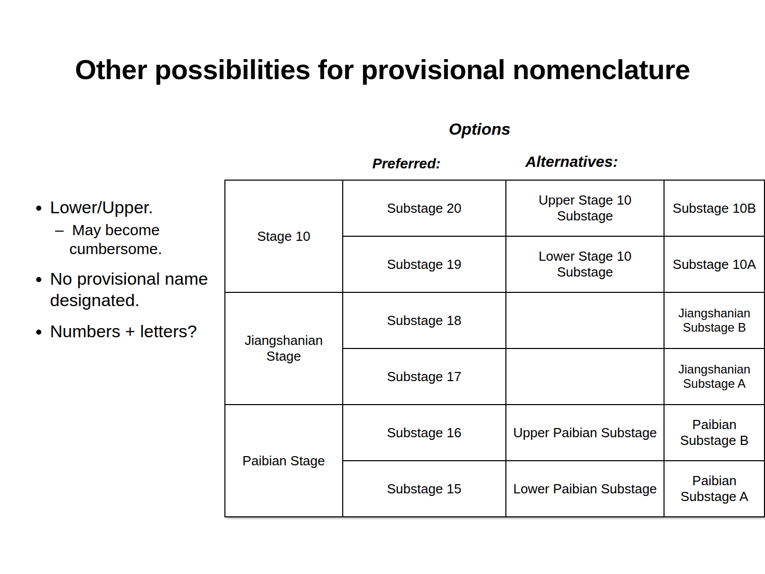Other possibilities for provisional nomenclature
Options
Preferred:
Alternatives:
Lower/Upper.
May become cumbersome.
No provisional name designated.
Numbers + letters?
| Stage 10 | Substage 20 | Upper Stage 10 Substage | Substage 10B |
| Substage 19 | Lower Stage 10 Substage | Substage 10A |
| Jiangshanian Stage | Substage 18 | | Jiangshanian Substage B |
| Substage 17 | | Jiangshanian Substage A |
| Paibian Stage | Substage 16 | Upper Paibian Substage | Paibian Substage B |
| Substage 15 | Lower Paibian Substage | Paibian Substage A |